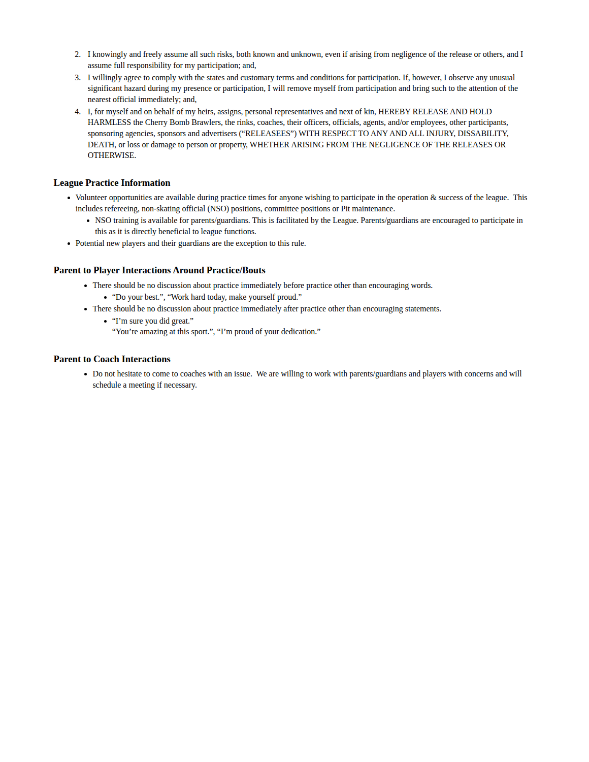I knowingly and freely assume all such risks, both known and unknown, even if arising from negligence of the release or others, and I assume full responsibility for my participation; and,
I willingly agree to comply with the states and customary terms and conditions for participation. If, however, I observe any unusual significant hazard during my presence or participation, I will remove myself from participation and bring such to the attention of the nearest official immediately; and,
I, for myself and on behalf of my heirs, assigns, personal representatives and next of kin, HEREBY RELEASE AND HOLD HARMLESS the Cherry Bomb Brawlers, the rinks, coaches, their officers, officials, agents, and/or employees, other participants, sponsoring agencies, sponsors and advertisers (“RELEASEES”) WITH RESPECT TO ANY AND ALL INJURY, DISSABILITY, DEATH, or loss or damage to person or property, WHETHER ARISING FROM THE NEGLIGENCE OF THE RELEASES OR OTHERWISE.
League Practice Information
Volunteer opportunities are available during practice times for anyone wishing to participate in the operation & success of the league. This includes refereeing, non-skating official (NSO) positions, committee positions or Pit maintenance.
NSO training is available for parents/guardians. This is facilitated by the League. Parents/guardians are encouraged to participate in this as it is directly beneficial to league functions.
Potential new players and their guardians are the exception to this rule.
Parent to Player Interactions Around Practice/Bouts
There should be no discussion about practice immediately before practice other than encouraging words.
“Do your best.”, “Work hard today, make yourself proud.”
There should be no discussion about practice immediately after practice other than encouraging statements.
“I’m sure you did great.” “You’re amazing at this sport.”, “I’m proud of your dedication.”
Parent to Coach Interactions
Do not hesitate to come to coaches with an issue. We are willing to work with parents/guardians and players with concerns and will schedule a meeting if necessary.